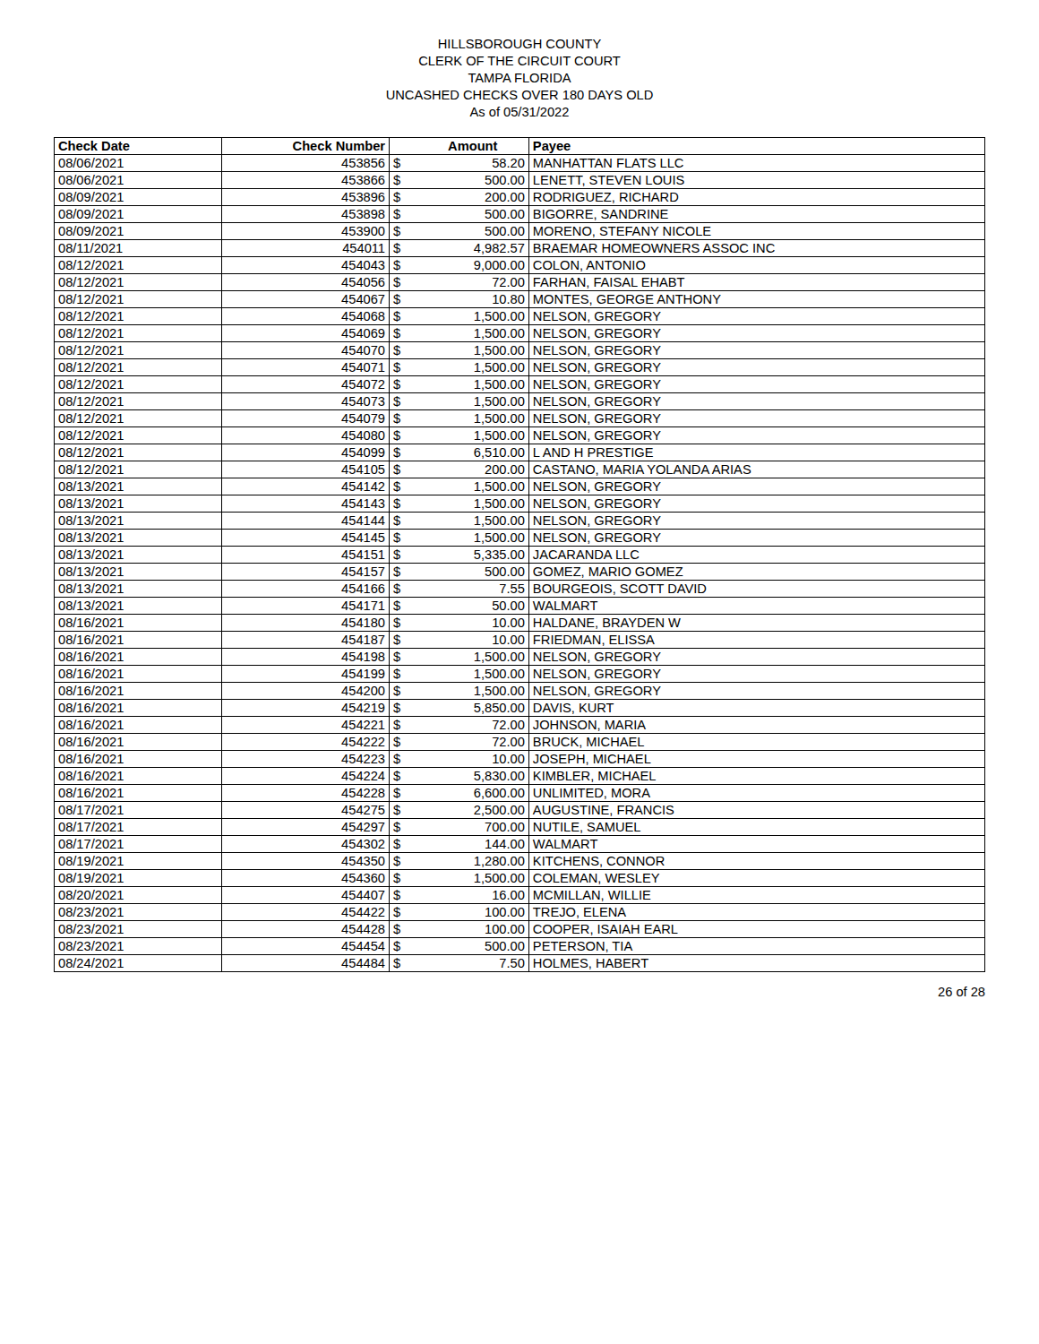HILLSBOROUGH COUNTY
CLERK OF THE CIRCUIT COURT
TAMPA FLORIDA
UNCASHED CHECKS OVER 180 DAYS OLD
As of 05/31/2022
| Check Date | Check Number | | Amount | Payee |
| --- | --- | --- | --- | --- |
| 08/06/2021 | 453856 | $ | 58.20 | MANHATTAN FLATS LLC |
| 08/06/2021 | 453866 | $ | 500.00 | LENETT, STEVEN LOUIS |
| 08/09/2021 | 453896 | $ | 200.00 | RODRIGUEZ, RICHARD |
| 08/09/2021 | 453898 | $ | 500.00 | BIGORRE, SANDRINE |
| 08/09/2021 | 453900 | $ | 500.00 | MORENO, STEFANY NICOLE |
| 08/11/2021 | 454011 | $ | 4,982.57 | BRAEMAR HOMEOWNERS ASSOC INC |
| 08/12/2021 | 454043 | $ | 9,000.00 | COLON, ANTONIO |
| 08/12/2021 | 454056 | $ | 72.00 | FARHAN, FAISAL EHABT |
| 08/12/2021 | 454067 | $ | 10.80 | MONTES, GEORGE ANTHONY |
| 08/12/2021 | 454068 | $ | 1,500.00 | NELSON, GREGORY |
| 08/12/2021 | 454069 | $ | 1,500.00 | NELSON, GREGORY |
| 08/12/2021 | 454070 | $ | 1,500.00 | NELSON, GREGORY |
| 08/12/2021 | 454071 | $ | 1,500.00 | NELSON, GREGORY |
| 08/12/2021 | 454072 | $ | 1,500.00 | NELSON, GREGORY |
| 08/12/2021 | 454073 | $ | 1,500.00 | NELSON, GREGORY |
| 08/12/2021 | 454079 | $ | 1,500.00 | NELSON, GREGORY |
| 08/12/2021 | 454080 | $ | 1,500.00 | NELSON, GREGORY |
| 08/12/2021 | 454099 | $ | 6,510.00 | L AND H PRESTIGE |
| 08/12/2021 | 454105 | $ | 200.00 | CASTANO, MARIA YOLANDA ARIAS |
| 08/13/2021 | 454142 | $ | 1,500.00 | NELSON, GREGORY |
| 08/13/2021 | 454143 | $ | 1,500.00 | NELSON, GREGORY |
| 08/13/2021 | 454144 | $ | 1,500.00 | NELSON, GREGORY |
| 08/13/2021 | 454145 | $ | 1,500.00 | NELSON, GREGORY |
| 08/13/2021 | 454151 | $ | 5,335.00 | JACARANDA LLC |
| 08/13/2021 | 454157 | $ | 500.00 | GOMEZ, MARIO GOMEZ |
| 08/13/2021 | 454166 | $ | 7.55 | BOURGEOIS, SCOTT DAVID |
| 08/13/2021 | 454171 | $ | 50.00 | WALMART |
| 08/16/2021 | 454180 | $ | 10.00 | HALDANE, BRAYDEN W |
| 08/16/2021 | 454187 | $ | 10.00 | FRIEDMAN, ELISSA |
| 08/16/2021 | 454198 | $ | 1,500.00 | NELSON, GREGORY |
| 08/16/2021 | 454199 | $ | 1,500.00 | NELSON, GREGORY |
| 08/16/2021 | 454200 | $ | 1,500.00 | NELSON, GREGORY |
| 08/16/2021 | 454219 | $ | 5,850.00 | DAVIS, KURT |
| 08/16/2021 | 454221 | $ | 72.00 | JOHNSON, MARIA |
| 08/16/2021 | 454222 | $ | 72.00 | BRUCK, MICHAEL |
| 08/16/2021 | 454223 | $ | 10.00 | JOSEPH, MICHAEL |
| 08/16/2021 | 454224 | $ | 5,830.00 | KIMBLER, MICHAEL |
| 08/16/2021 | 454228 | $ | 6,600.00 | UNLIMITED, MORA |
| 08/17/2021 | 454275 | $ | 2,500.00 | AUGUSTINE, FRANCIS |
| 08/17/2021 | 454297 | $ | 700.00 | NUTILE, SAMUEL |
| 08/17/2021 | 454302 | $ | 144.00 | WALMART |
| 08/19/2021 | 454350 | $ | 1,280.00 | KITCHENS, CONNOR |
| 08/19/2021 | 454360 | $ | 1,500.00 | COLEMAN, WESLEY |
| 08/20/2021 | 454407 | $ | 16.00 | MCMILLAN, WILLIE |
| 08/23/2021 | 454422 | $ | 100.00 | TREJO, ELENA |
| 08/23/2021 | 454428 | $ | 100.00 | COOPER, ISAIAH EARL |
| 08/23/2021 | 454454 | $ | 500.00 | PETERSON, TIA |
| 08/24/2021 | 454484 | $ | 7.50 | HOLMES, HABERT |
26 of 28